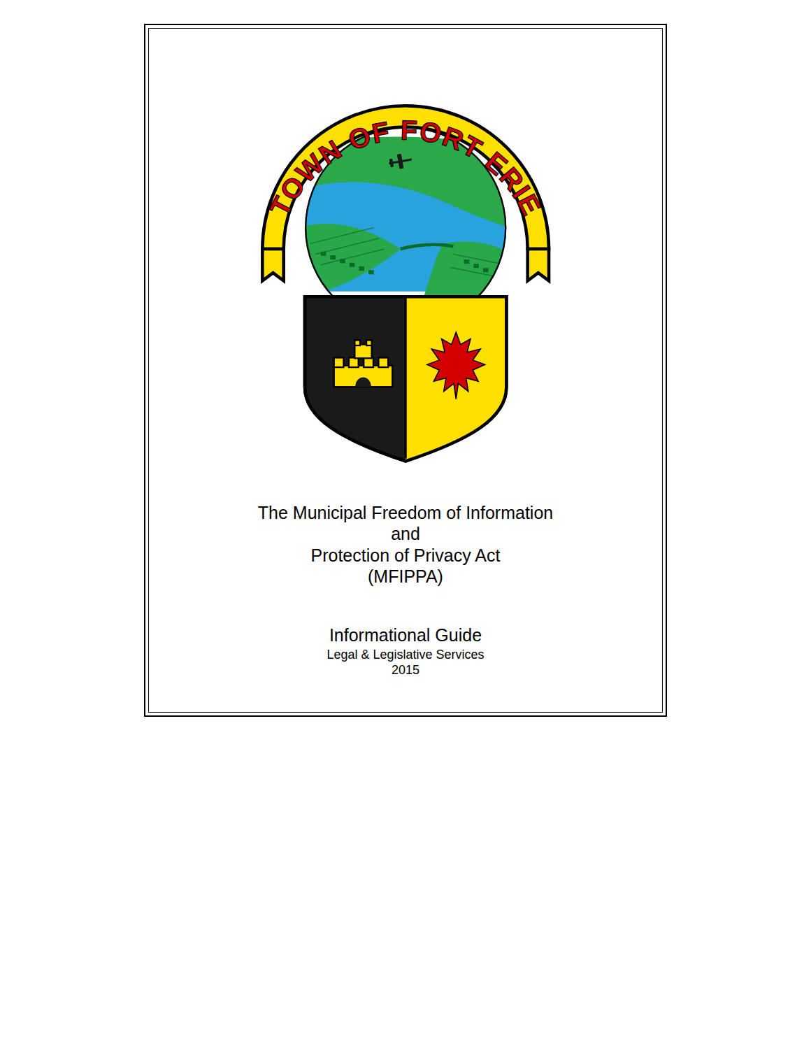Town of Fort Erie crest A yellow banner arch reading "TOWN OF FORT ERIE" above a circular aerial landscape scene, over a shield divided into black and yellow halves bearing a yellow fort and a red maple leaf. TOWN OF FORT ERIE
The Municipal Freedom of Information
and
Protection of Privacy Act
(MFIPPA)
Informational Guide
Legal & Legislative Services
2015